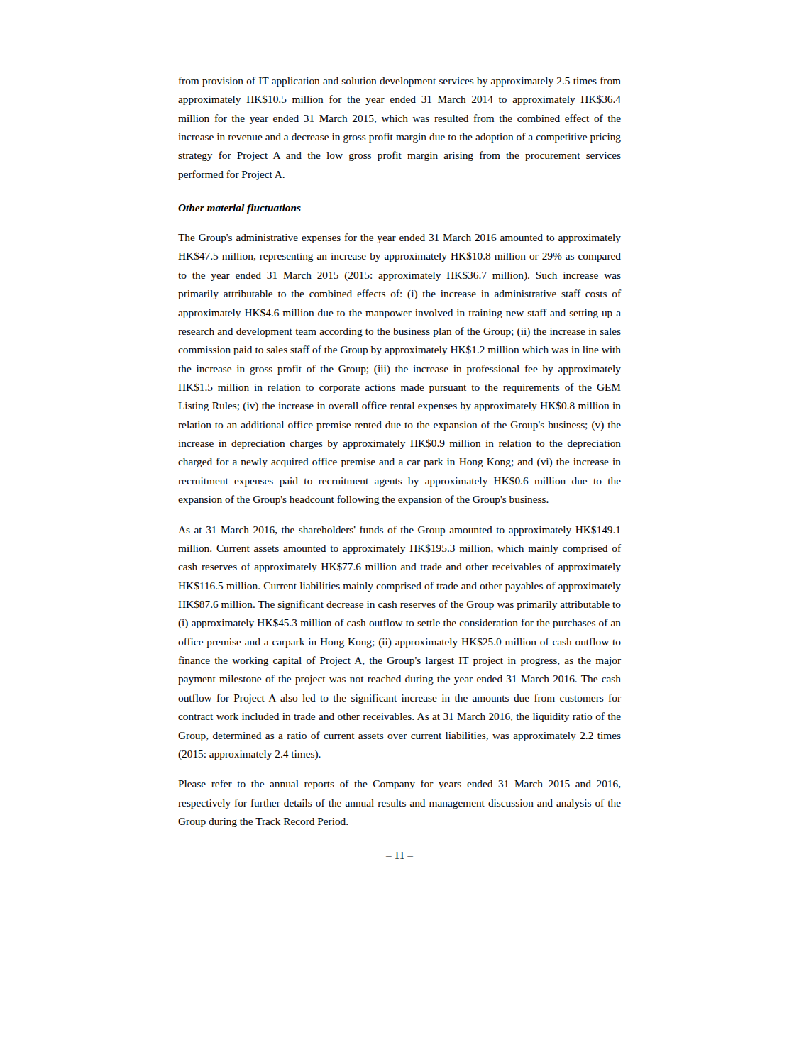from provision of IT application and solution development services by approximately 2.5 times from approximately HK$10.5 million for the year ended 31 March 2014 to approximately HK$36.4 million for the year ended 31 March 2015, which was resulted from the combined effect of the increase in revenue and a decrease in gross profit margin due to the adoption of a competitive pricing strategy for Project A and the low gross profit margin arising from the procurement services performed for Project A.
Other material fluctuations
The Group's administrative expenses for the year ended 31 March 2016 amounted to approximately HK$47.5 million, representing an increase by approximately HK$10.8 million or 29% as compared to the year ended 31 March 2015 (2015: approximately HK$36.7 million). Such increase was primarily attributable to the combined effects of: (i) the increase in administrative staff costs of approximately HK$4.6 million due to the manpower involved in training new staff and setting up a research and development team according to the business plan of the Group; (ii) the increase in sales commission paid to sales staff of the Group by approximately HK$1.2 million which was in line with the increase in gross profit of the Group; (iii) the increase in professional fee by approximately HK$1.5 million in relation to corporate actions made pursuant to the requirements of the GEM Listing Rules; (iv) the increase in overall office rental expenses by approximately HK$0.8 million in relation to an additional office premise rented due to the expansion of the Group's business; (v) the increase in depreciation charges by approximately HK$0.9 million in relation to the depreciation charged for a newly acquired office premise and a car park in Hong Kong; and (vi) the increase in recruitment expenses paid to recruitment agents by approximately HK$0.6 million due to the expansion of the Group's headcount following the expansion of the Group's business.
As at 31 March 2016, the shareholders' funds of the Group amounted to approximately HK$149.1 million. Current assets amounted to approximately HK$195.3 million, which mainly comprised of cash reserves of approximately HK$77.6 million and trade and other receivables of approximately HK$116.5 million. Current liabilities mainly comprised of trade and other payables of approximately HK$87.6 million. The significant decrease in cash reserves of the Group was primarily attributable to (i) approximately HK$45.3 million of cash outflow to settle the consideration for the purchases of an office premise and a carpark in Hong Kong; (ii) approximately HK$25.0 million of cash outflow to finance the working capital of Project A, the Group's largest IT project in progress, as the major payment milestone of the project was not reached during the year ended 31 March 2016. The cash outflow for Project A also led to the significant increase in the amounts due from customers for contract work included in trade and other receivables. As at 31 March 2016, the liquidity ratio of the Group, determined as a ratio of current assets over current liabilities, was approximately 2.2 times (2015: approximately 2.4 times).
Please refer to the annual reports of the Company for years ended 31 March 2015 and 2016, respectively for further details of the annual results and management discussion and analysis of the Group during the Track Record Period.
– 11 –